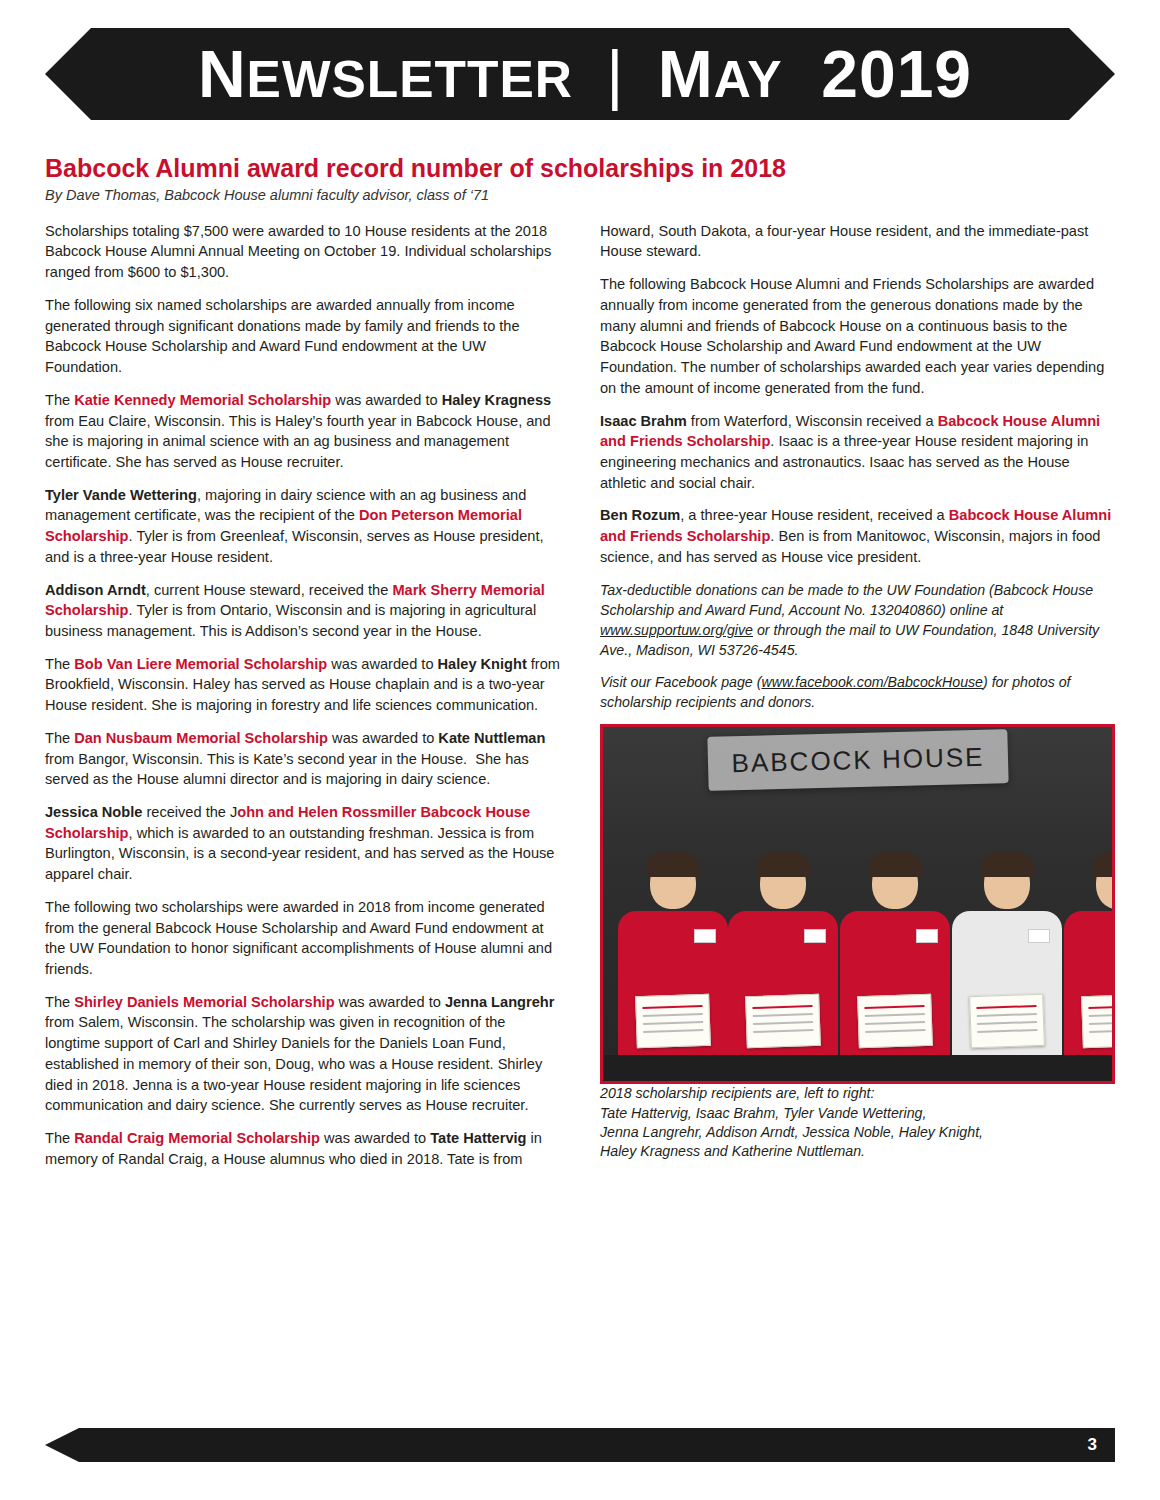NEWSLETTER | MAY 2019
Babcock Alumni award record number of scholarships in 2018
By Dave Thomas, Babcock House alumni faculty advisor, class of ‘71
Scholarships totaling $7,500 were awarded to 10 House residents at the 2018 Babcock House Alumni Annual Meeting on October 19. Individual scholarships ranged from $600 to $1,300.
The following six named scholarships are awarded annually from income generated through significant donations made by family and friends to the Babcock House Scholarship and Award Fund endowment at the UW Foundation.
The Katie Kennedy Memorial Scholarship was awarded to Haley Kragness from Eau Claire, Wisconsin. This is Haley’s fourth year in Babcock House, and she is majoring in animal science with an ag business and management certificate. She has served as House recruiter.
Tyler Vande Wettering, majoring in dairy science with an ag business and management certificate, was the recipient of the Don Peterson Memorial Scholarship. Tyler is from Greenleaf, Wisconsin, serves as House president, and is a three-year House resident.
Addison Arndt, current House steward, received the Mark Sherry Memorial Scholarship. Tyler is from Ontario, Wisconsin and is majoring in agricultural business management. This is Addison’s second year in the House.
The Bob Van Liere Memorial Scholarship was awarded to Haley Knight from Brookfield, Wisconsin. Haley has served as House chaplain and is a two-year House resident. She is majoring in forestry and life sciences communication.
The Dan Nusbaum Memorial Scholarship was awarded to Kate Nuttleman from Bangor, Wisconsin. This is Kate’s second year in the House. She has served as the House alumni director and is majoring in dairy science.
Jessica Noble received the John and Helen Rossmiller Babcock House Scholarship, which is awarded to an outstanding freshman. Jessica is from Burlington, Wisconsin, is a second-year resident, and has served as the House apparel chair.
The following two scholarships were awarded in 2018 from income generated from the general Babcock House Scholarship and Award Fund endowment at the UW Foundation to honor significant accomplishments of House alumni and friends.
The Shirley Daniels Memorial Scholarship was awarded to Jenna Langrehr from Salem, Wisconsin. The scholarship was given in recognition of the longtime support of Carl and Shirley Daniels for the Daniels Loan Fund, established in memory of their son, Doug, who was a House resident. Shirley died in 2018. Jenna is a two-year House resident majoring in life sciences communication and dairy science. She currently serves as House recruiter.
The Randal Craig Memorial Scholarship was awarded to Tate Hattervig in memory of Randal Craig, a House alumnus who died in 2018. Tate is from Howard, South Dakota, a four-year House resident, and the immediate-past House steward.
The following Babcock House Alumni and Friends Scholarships are awarded annually from income generated from the generous donations made by the many alumni and friends of Babcock House on a continuous basis to the Babcock House Scholarship and Award Fund endowment at the UW Foundation. The number of scholarships awarded each year varies depending on the amount of income generated from the fund.
Isaac Brahm from Waterford, Wisconsin received a Babcock House Alumni and Friends Scholarship. Isaac is a three-year House resident majoring in engineering mechanics and astronautics. Isaac has served as the House athletic and social chair.
Ben Rozum, a three-year House resident, received a Babcock House Alumni and Friends Scholarship. Ben is from Manitowoc, Wisconsin, majors in food science, and has served as House vice president.
Tax-deductible donations can be made to the UW Foundation (Babcock House Scholarship and Award Fund, Account No. 132040860) online at www.supportuw.org/give or through the mail to UW Foundation, 1848 University Ave., Madison, WI 53726-4545.
Visit our Facebook page (www.facebook.com/BabcockHouse) for photos of scholarship recipients and donors.
BABCOCK HOUSE
2018 scholarship recipients are, left to right:
Tate Hattervig, Isaac Brahm, Tyler Vande Wettering,
Jenna Langrehr, Addison Arndt, Jessica Noble, Haley Knight,
Haley Kragness and Katherine Nuttleman.
3